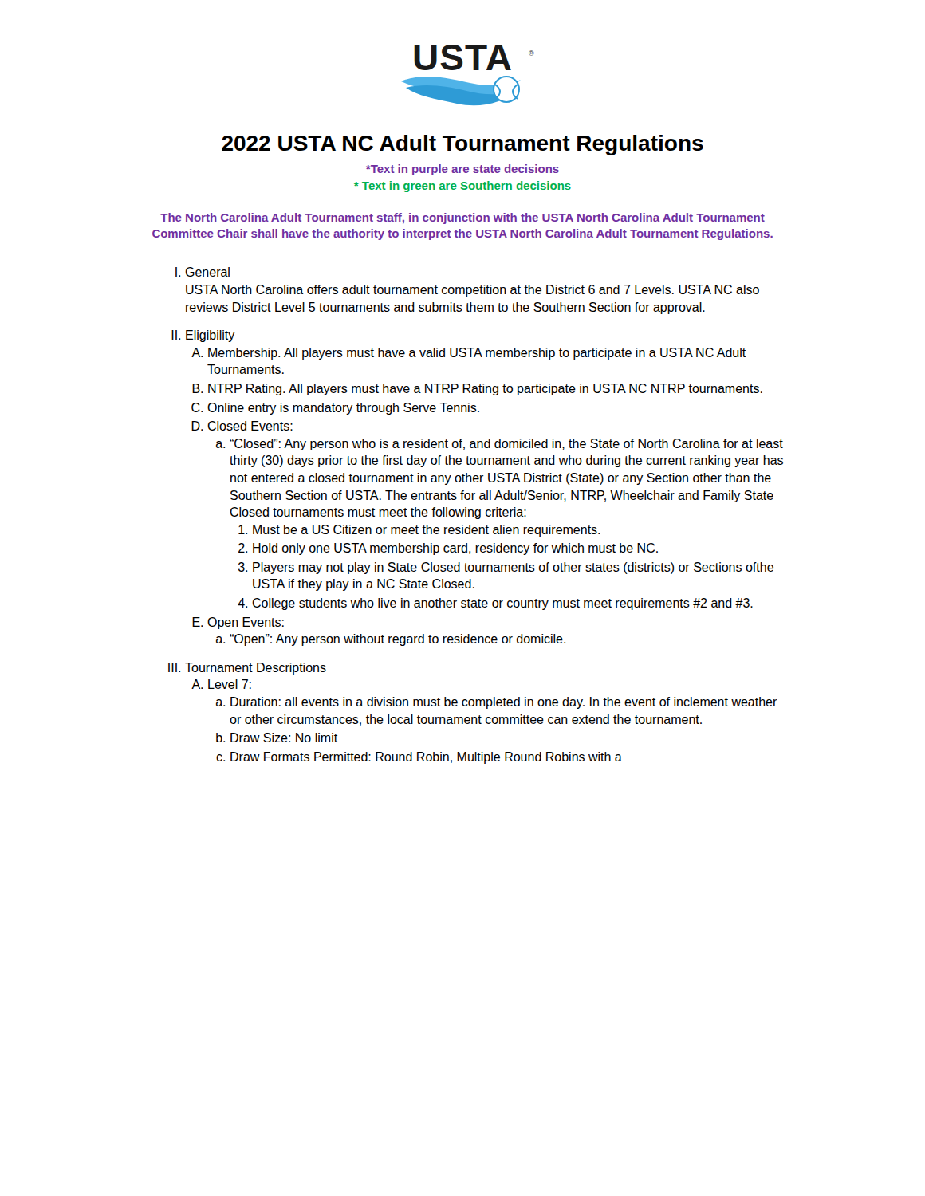USTA ®
2022 USTA NC Adult Tournament Regulations
*Text in purple are state decisions
* Text in green are Southern decisions
The North Carolina Adult Tournament staff, in conjunction with the USTA North Carolina Adult Tournament Committee Chair shall have the authority to interpret the USTA North Carolina Adult Tournament Regulations.
General
USTA North Carolina offers adult tournament competition at the District 6 and 7 Levels. USTA NC also reviews District Level 5 tournaments and submits them to the Southern Section for approval.
Eligibility
Membership. All players must have a valid USTA membership to participate in a USTA NC Adult Tournaments.
NTRP Rating. All players must have a NTRP Rating to participate in USTA NC NTRP tournaments.
Online entry is mandatory through Serve Tennis.
Closed Events:
“Closed”: Any person who is a resident of, and domiciled in, the State of North Carolina for at least thirty (30) days prior to the first day of the tournament and who during the current ranking year has not entered a closed tournament in any other USTA District (State) or any Section other than the Southern Section of USTA. The entrants for all Adult/Senior, NTRP, Wheelchair and Family State Closed tournaments must meet the following criteria:
Must be a US Citizen or meet the resident alien requirements.
Hold only one USTA membership card, residency for which must be NC.
Players may not play in State Closed tournaments of other states (districts) or Sections ofthe USTA if they play in a NC State Closed.
College students who live in another state or country must meet requirements #2 and #3.
Open Events:
“Open”: Any person without regard to residence or domicile.
Tournament Descriptions
Level 7:
Duration: all events in a division must be completed in one day. In the event of inclement weather or other circumstances, the local tournament committee can extend the tournament.
Draw Size: No limit
Draw Formats Permitted: Round Robin, Multiple Round Robins with a